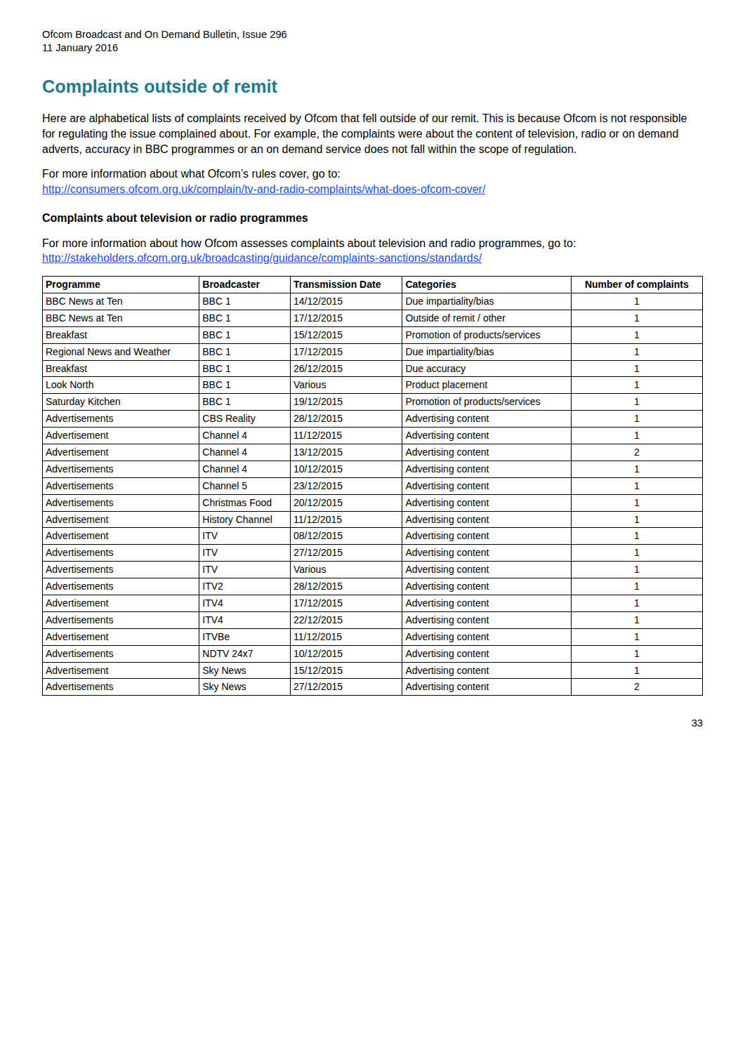Ofcom Broadcast and On Demand Bulletin, Issue 296
11 January 2016
Complaints outside of remit
Here are alphabetical lists of complaints received by Ofcom that fell outside of our remit. This is because Ofcom is not responsible for regulating the issue complained about. For example, the complaints were about the content of television, radio or on demand adverts, accuracy in BBC programmes or an on demand service does not fall within the scope of regulation.
For more information about what Ofcom’s rules cover, go to:
http://consumers.ofcom.org.uk/complain/tv-and-radio-complaints/what-does-ofcom-cover/
Complaints about television or radio programmes
For more information about how Ofcom assesses complaints about television and radio programmes, go to:
http://stakeholders.ofcom.org.uk/broadcasting/guidance/complaints-sanctions/standards/
| Programme | Broadcaster | Transmission Date | Categories | Number of complaints |
| --- | --- | --- | --- | --- |
| BBC News at Ten | BBC 1 | 14/12/2015 | Due impartiality/bias | 1 |
| BBC News at Ten | BBC 1 | 17/12/2015 | Outside of remit / other | 1 |
| Breakfast | BBC 1 | 15/12/2015 | Promotion of products/services | 1 |
| Regional News and Weather | BBC 1 | 17/12/2015 | Due impartiality/bias | 1 |
| Breakfast | BBC 1 | 26/12/2015 | Due accuracy | 1 |
| Look North | BBC 1 | Various | Product placement | 1 |
| Saturday Kitchen | BBC 1 | 19/12/2015 | Promotion of products/services | 1 |
| Advertisements | CBS Reality | 28/12/2015 | Advertising content | 1 |
| Advertisement | Channel 4 | 11/12/2015 | Advertising content | 1 |
| Advertisement | Channel 4 | 13/12/2015 | Advertising content | 2 |
| Advertisements | Channel 4 | 10/12/2015 | Advertising content | 1 |
| Advertisements | Channel 5 | 23/12/2015 | Advertising content | 1 |
| Advertisements | Christmas Food | 20/12/2015 | Advertising content | 1 |
| Advertisement | History Channel | 11/12/2015 | Advertising content | 1 |
| Advertisement | ITV | 08/12/2015 | Advertising content | 1 |
| Advertisements | ITV | 27/12/2015 | Advertising content | 1 |
| Advertisements | ITV | Various | Advertising content | 1 |
| Advertisements | ITV2 | 28/12/2015 | Advertising content | 1 |
| Advertisement | ITV4 | 17/12/2015 | Advertising content | 1 |
| Advertisements | ITV4 | 22/12/2015 | Advertising content | 1 |
| Advertisement | ITVBe | 11/12/2015 | Advertising content | 1 |
| Advertisements | NDTV 24x7 | 10/12/2015 | Advertising content | 1 |
| Advertisement | Sky News | 15/12/2015 | Advertising content | 1 |
| Advertisements | Sky News | 27/12/2015 | Advertising content | 2 |
33